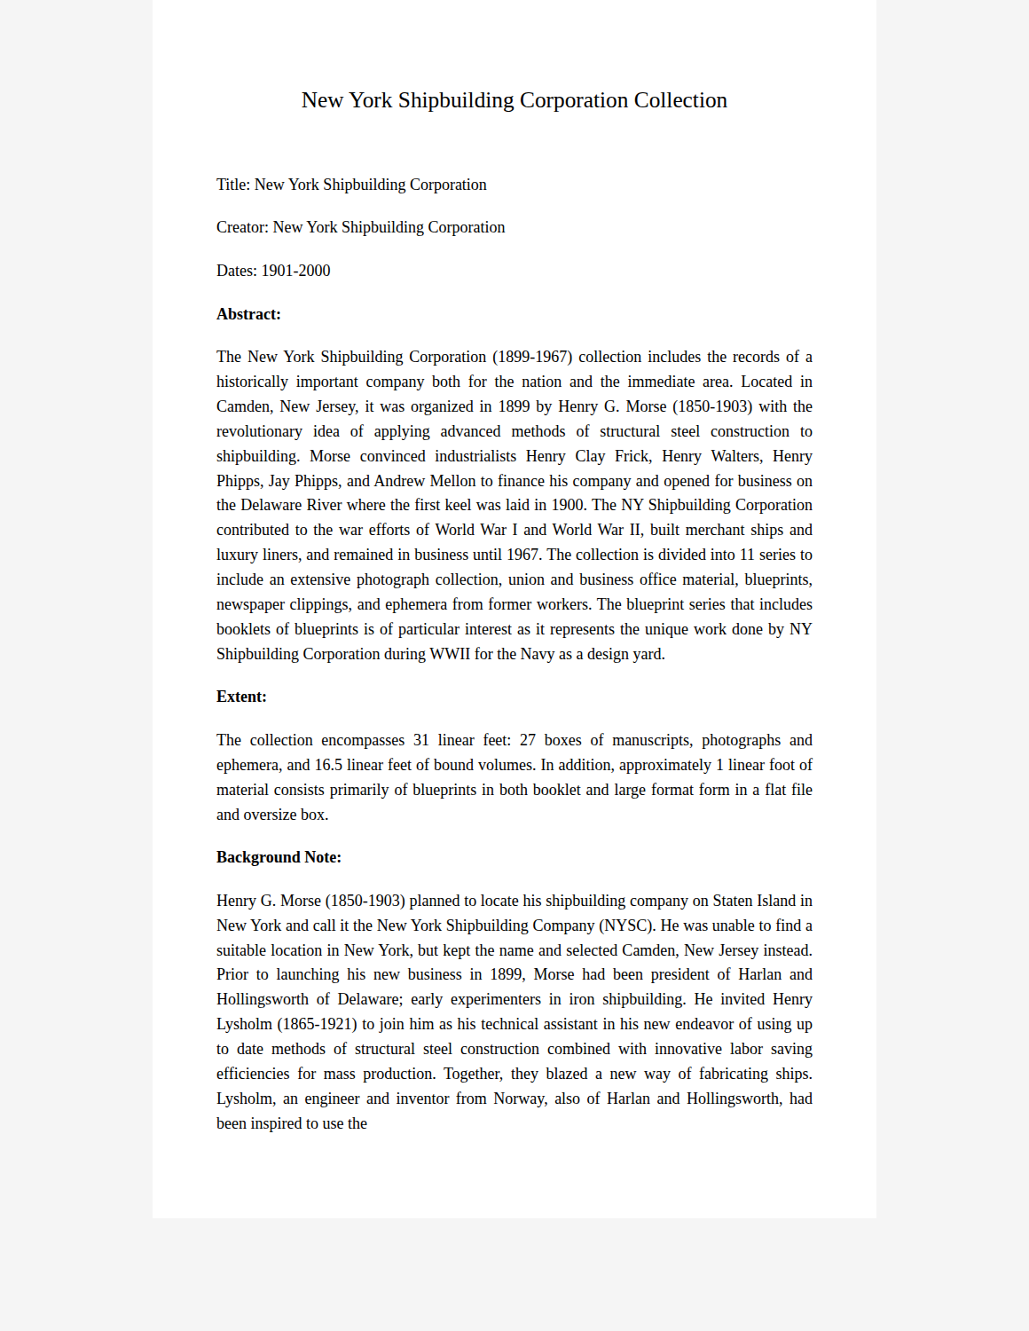New York Shipbuilding Corporation Collection
Title: New York Shipbuilding Corporation
Creator: New York Shipbuilding Corporation
Dates: 1901-2000
Abstract:
The New York Shipbuilding Corporation (1899-1967) collection includes the records of a historically important company both for the nation and the immediate area. Located in Camden, New Jersey, it was organized in 1899 by Henry G. Morse (1850-1903) with the revolutionary idea of applying advanced methods of structural steel construction to shipbuilding. Morse convinced industrialists Henry Clay Frick, Henry Walters, Henry Phipps, Jay Phipps, and Andrew Mellon to finance his company and opened for business on the Delaware River where the first keel was laid in 1900. The NY Shipbuilding Corporation contributed to the war efforts of World War I and World War II, built merchant ships and luxury liners, and remained in business until 1967. The collection is divided into 11 series to include an extensive photograph collection, union and business office material, blueprints, newspaper clippings, and ephemera from former workers. The blueprint series that includes booklets of blueprints is of particular interest as it represents the unique work done by NY Shipbuilding Corporation during WWII for the Navy as a design yard.
Extent:
The collection encompasses 31 linear feet: 27 boxes of manuscripts, photographs and ephemera, and 16.5 linear feet of bound volumes. In addition, approximately 1 linear foot of material consists primarily of blueprints in both booklet and large format form in a flat file and oversize box.
Background Note:
Henry G. Morse (1850-1903) planned to locate his shipbuilding company on Staten Island in New York and call it the New York Shipbuilding Company (NYSC). He was unable to find a suitable location in New York, but kept the name and selected Camden, New Jersey instead. Prior to launching his new business in 1899, Morse had been president of Harlan and Hollingsworth of Delaware; early experimenters in iron shipbuilding. He invited Henry Lysholm (1865-1921) to join him as his technical assistant in his new endeavor of using up to date methods of structural steel construction combined with innovative labor saving efficiencies for mass production. Together, they blazed a new way of fabricating ships. Lysholm, an engineer and inventor from Norway, also of Harlan and Hollingsworth, had been inspired to use the